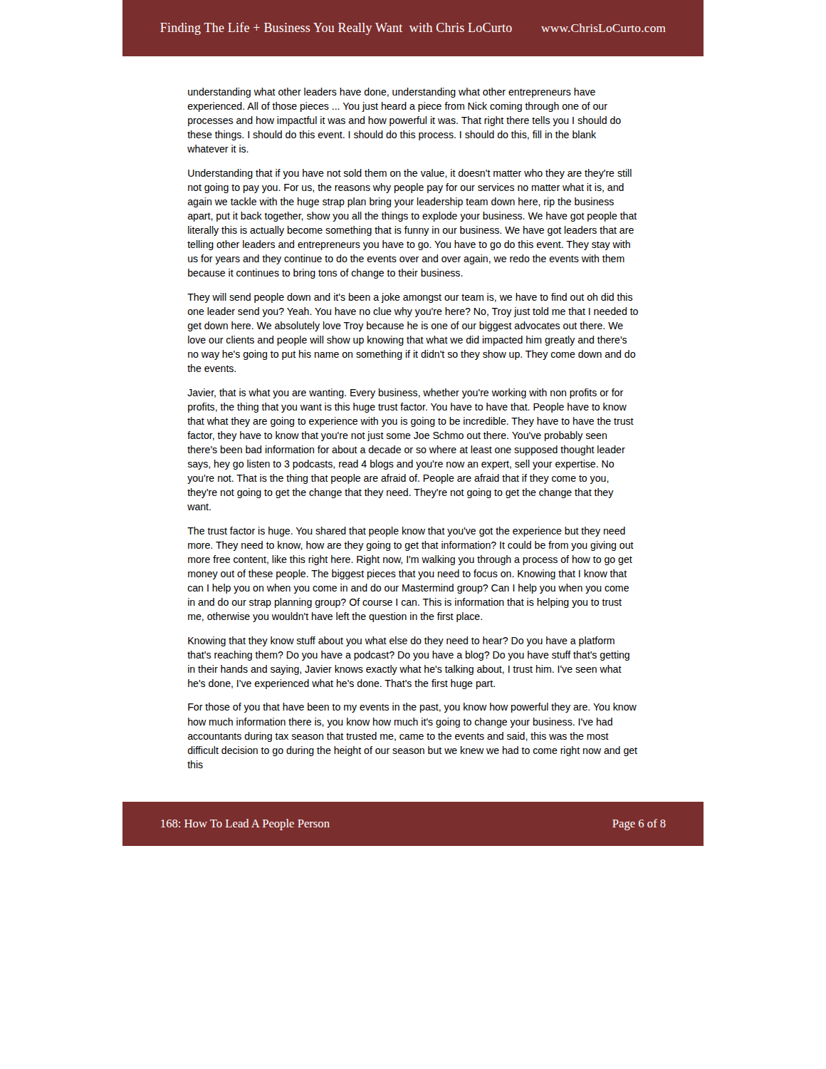Finding The Life + Business You Really Want with Chris LoCurto
www.ChrisLoCurto.com
understanding what other leaders have done, understanding what other entrepreneurs have experienced. All of those pieces ... You just heard a piece from Nick coming through one of our processes and how impactful it was and how powerful it was. That right there tells you I should do these things. I should do this event. I should do this process. I should do this, fill in the blank whatever it is.
Understanding that if you have not sold them on the value, it doesn't matter who they are they're still not going to pay you. For us, the reasons why people pay for our services no matter what it is, and again we tackle with the huge strap plan bring your leadership team down here, rip the business apart, put it back together, show you all the things to explode your business. We have got people that literally this is actually become something that is funny in our business. We have got leaders that are telling other leaders and entrepreneurs you have to go. You have to go do this event. They stay with us for years and they continue to do the events over and over again, we redo the events with them because it continues to bring tons of change to their business.
They will send people down and it's been a joke amongst our team is, we have to find out oh did this one leader send you? Yeah. You have no clue why you're here? No, Troy just told me that I needed to get down here. We absolutely love Troy because he is one of our biggest advocates out there. We love our clients and people will show up knowing that what we did impacted him greatly and there's no way he's going to put his name on something if it didn't so they show up. They come down and do the events.
Javier, that is what you are wanting. Every business, whether you're working with non profits or for profits, the thing that you want is this huge trust factor. You have to have that. People have to know that what they are going to experience with you is going to be incredible. They have to have the trust factor, they have to know that you're not just some Joe Schmo out there. You've probably seen there's been bad information for about a decade or so where at least one supposed thought leader says, hey go listen to 3 podcasts, read 4 blogs and you're now an expert, sell your expertise. No you're not. That is the thing that people are afraid of. People are afraid that if they come to you, they're not going to get the change that they need. They're not going to get the change that they want.
The trust factor is huge. You shared that people know that you've got the experience but they need more. They need to know, how are they going to get that information? It could be from you giving out more free content, like this right here. Right now, I'm walking you through a process of how to go get money out of these people. The biggest pieces that you need to focus on. Knowing that I know that can I help you on when you come in and do our Mastermind group? Can I help you when you come in and do our strap planning group? Of course I can. This is information that is helping you to trust me, otherwise you wouldn't have left the question in the first place.
Knowing that they know stuff about you what else do they need to hear? Do you have a platform that's reaching them? Do you have a podcast? Do you have a blog? Do you have stuff that's getting in their hands and saying, Javier knows exactly what he's talking about, I trust him. I've seen what he's done, I've experienced what he's done. That's the first huge part.
For those of you that have been to my events in the past, you know how powerful they are. You know how much information there is, you know how much it's going to change your business. I've had accountants during tax season that trusted me, came to the events and said, this was the most difficult decision to go during the height of our season but we knew we had to come right now and get this
168: How To Lead A People Person
Page 6 of 8